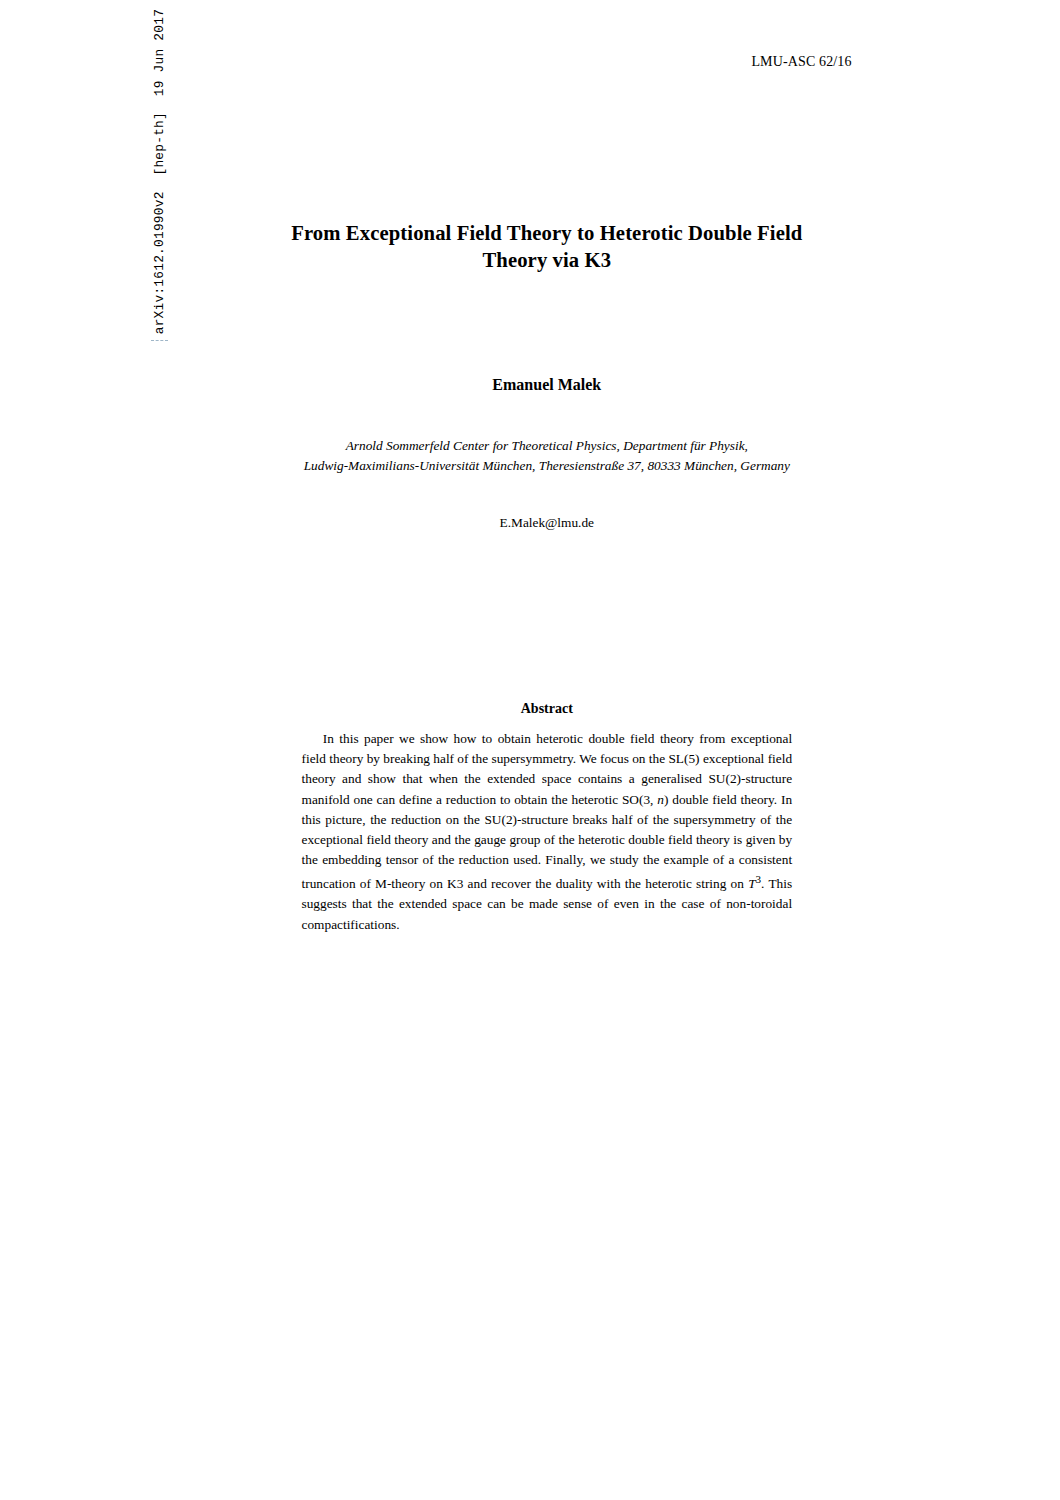arXiv:1612.01990v2 [hep-th] 19 Jun 2017
LMU-ASC 62/16
From Exceptional Field Theory to Heterotic Double Field
Theory via K3
Emanuel Malek
Arnold Sommerfeld Center for Theoretical Physics, Department für Physik,
Ludwig-Maximilians-Universität München, Theresienstraße 37, 80333 München, Germany
E.Malek@lmu.de
Abstract
In this paper we show how to obtain heterotic double field theory from exceptional field theory by breaking half of the supersymmetry. We focus on the SL(5) exceptional field theory and show that when the extended space contains a generalised SU(2)-structure manifold one can define a reduction to obtain the heterotic SO(3, n) double field theory. In this picture, the reduction on the SU(2)-structure breaks half of the supersymmetry of the exceptional field theory and the gauge group of the heterotic double field theory is given by the embedding tensor of the reduction used. Finally, we study the example of a consistent truncation of M-theory on K3 and recover the duality with the heterotic string on T3. This suggests that the extended space can be made sense of even in the case of non-toroidal compactifications.